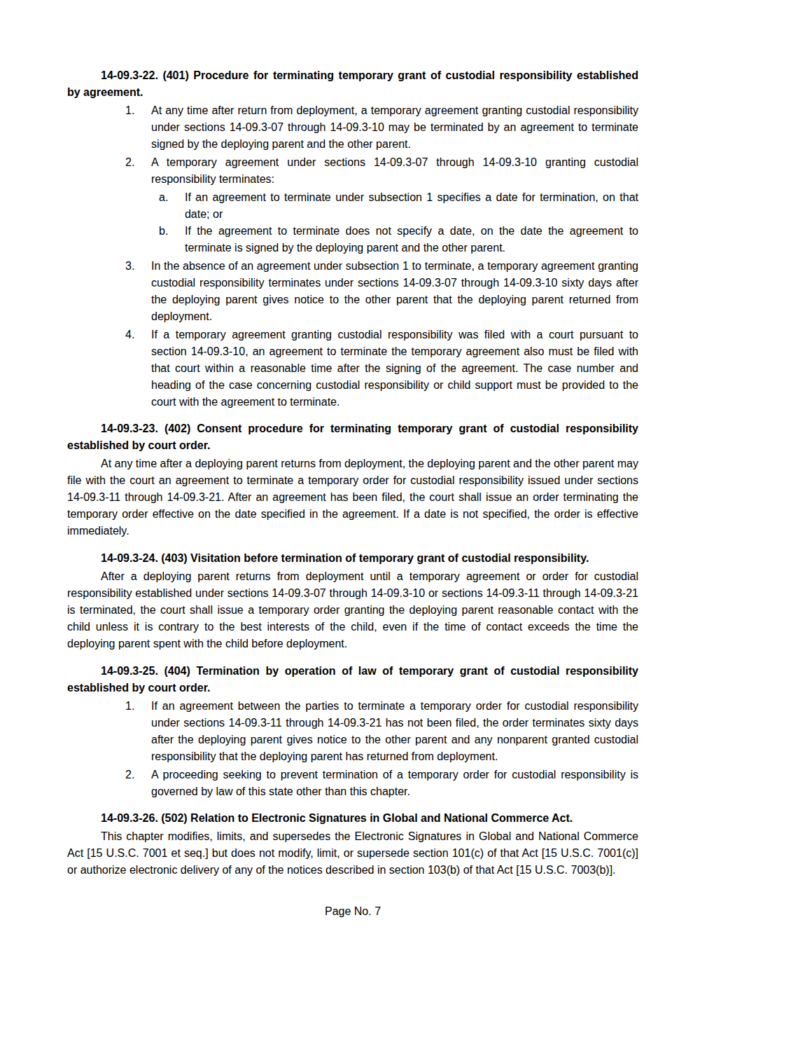14-09.3-22. (401) Procedure for terminating temporary grant of custodial responsibility established by agreement.
At any time after return from deployment, a temporary agreement granting custodial responsibility under sections 14-09.3-07 through 14-09.3-10 may be terminated by an agreement to terminate signed by the deploying parent and the other parent.
A temporary agreement under sections 14-09.3-07 through 14-09.3-10 granting custodial responsibility terminates:
If an agreement to terminate under subsection 1 specifies a date for termination, on that date; or
If the agreement to terminate does not specify a date, on the date the agreement to terminate is signed by the deploying parent and the other parent.
In the absence of an agreement under subsection 1 to terminate, a temporary agreement granting custodial responsibility terminates under sections 14-09.3-07 through 14-09.3-10 sixty days after the deploying parent gives notice to the other parent that the deploying parent returned from deployment.
If a temporary agreement granting custodial responsibility was filed with a court pursuant to section 14-09.3-10, an agreement to terminate the temporary agreement also must be filed with that court within a reasonable time after the signing of the agreement. The case number and heading of the case concerning custodial responsibility or child support must be provided to the court with the agreement to terminate.
14-09.3-23. (402) Consent procedure for terminating temporary grant of custodial responsibility established by court order.
At any time after a deploying parent returns from deployment, the deploying parent and the other parent may file with the court an agreement to terminate a temporary order for custodial responsibility issued under sections 14-09.3-11 through 14-09.3-21. After an agreement has been filed, the court shall issue an order terminating the temporary order effective on the date specified in the agreement. If a date is not specified, the order is effective immediately.
14-09.3-24. (403) Visitation before termination of temporary grant of custodial responsibility.
After a deploying parent returns from deployment until a temporary agreement or order for custodial responsibility established under sections 14-09.3-07 through 14-09.3-10 or sections 14-09.3-11 through 14-09.3-21 is terminated, the court shall issue a temporary order granting the deploying parent reasonable contact with the child unless it is contrary to the best interests of the child, even if the time of contact exceeds the time the deploying parent spent with the child before deployment.
14-09.3-25. (404) Termination by operation of law of temporary grant of custodial responsibility established by court order.
If an agreement between the parties to terminate a temporary order for custodial responsibility under sections 14-09.3-11 through 14-09.3-21 has not been filed, the order terminates sixty days after the deploying parent gives notice to the other parent and any nonparent granted custodial responsibility that the deploying parent has returned from deployment.
A proceeding seeking to prevent termination of a temporary order for custodial responsibility is governed by law of this state other than this chapter.
14-09.3-26. (502) Relation to Electronic Signatures in Global and National Commerce Act.
This chapter modifies, limits, and supersedes the Electronic Signatures in Global and National Commerce Act [15 U.S.C. 7001 et seq.] but does not modify, limit, or supersede section 101(c) of that Act [15 U.S.C. 7001(c)] or authorize electronic delivery of any of the notices described in section 103(b) of that Act [15 U.S.C. 7003(b)].
Page No. 7